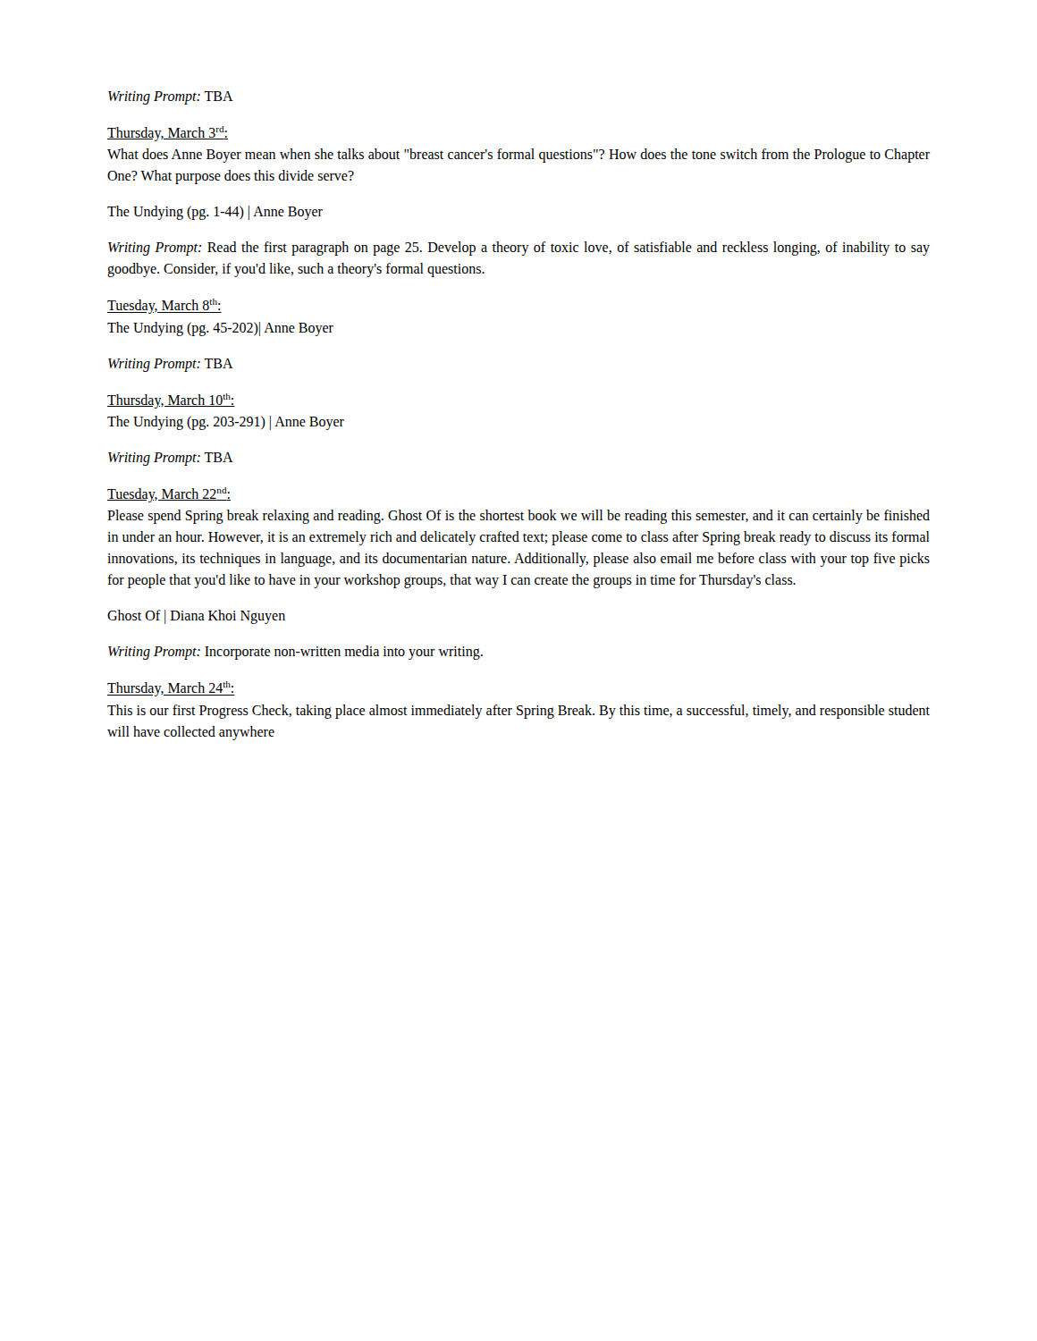Writing Prompt: TBA
Thursday, March 3rd:
What does Anne Boyer mean when she talks about "breast cancer's formal questions"? How does the tone switch from the Prologue to Chapter One? What purpose does this divide serve?
The Undying (pg. 1-44) | Anne Boyer
Writing Prompt: Read the first paragraph on page 25. Develop a theory of toxic love, of satisfiable and reckless longing, of inability to say goodbye. Consider, if you'd like, such a theory's formal questions.
Tuesday, March 8th:
The Undying (pg. 45-202)| Anne Boyer
Writing Prompt: TBA
Thursday, March 10th:
The Undying (pg. 203-291) | Anne Boyer
Writing Prompt: TBA
Tuesday, March 22nd:
Please spend Spring break relaxing and reading. Ghost Of is the shortest book we will be reading this semester, and it can certainly be finished in under an hour. However, it is an extremely rich and delicately crafted text; please come to class after Spring break ready to discuss its formal innovations, its techniques in language, and its documentarian nature. Additionally, please also email me before class with your top five picks for people that you'd like to have in your workshop groups, that way I can create the groups in time for Thursday's class.
Ghost Of | Diana Khoi Nguyen
Writing Prompt: Incorporate non-written media into your writing.
Thursday, March 24th:
This is our first Progress Check, taking place almost immediately after Spring Break. By this time, a successful, timely, and responsible student will have collected anywhere